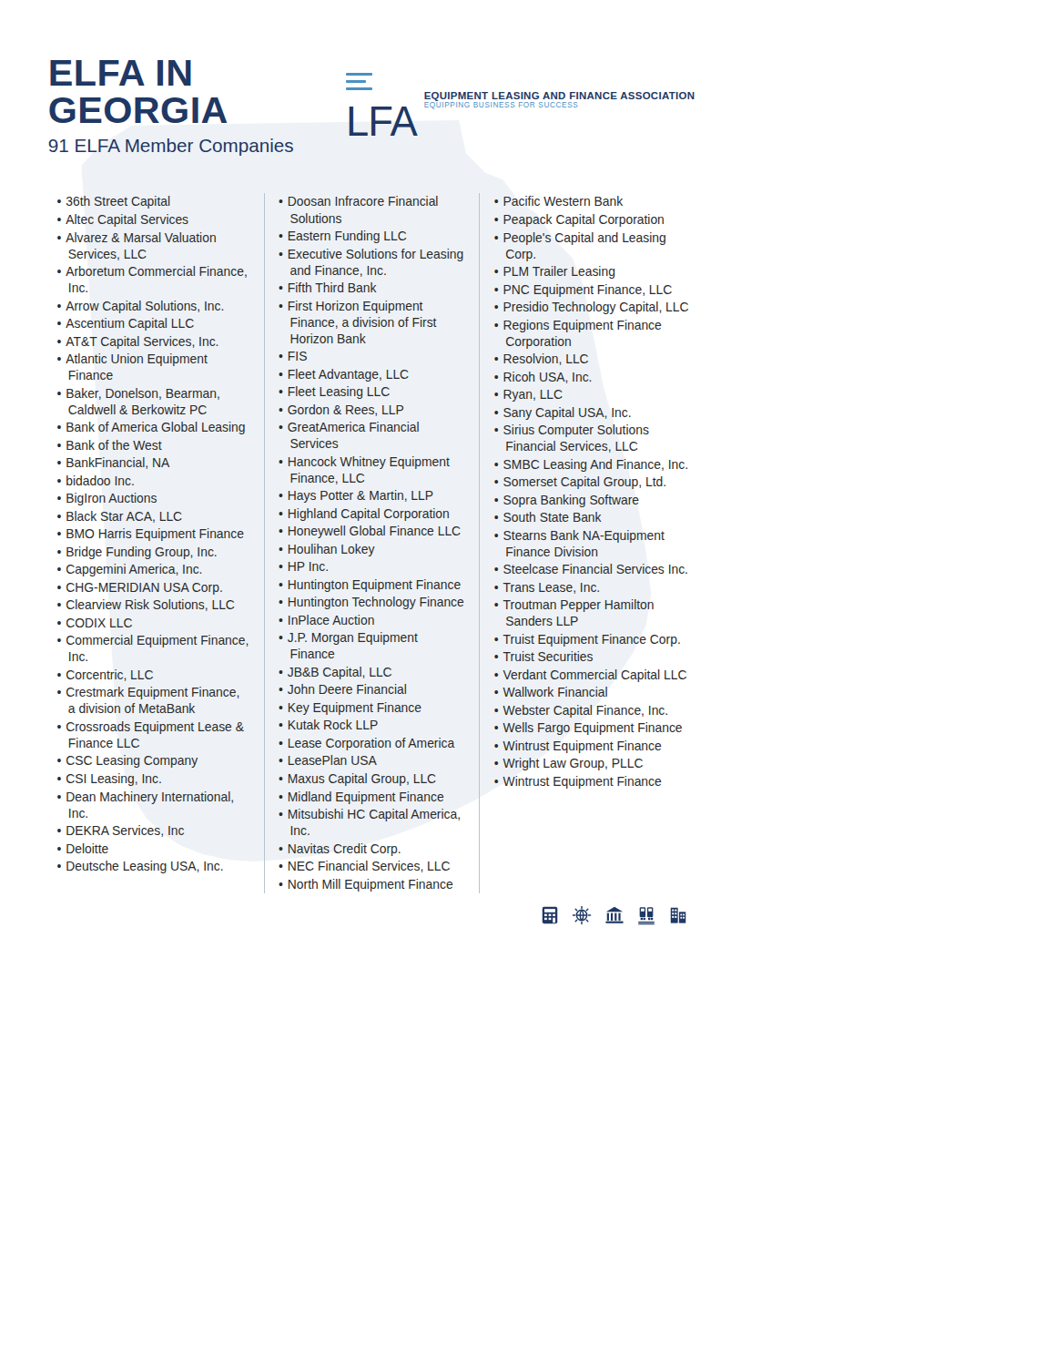ELFA in Georgia
91 ELFA Member Companies
LFA
EQUIPMENT LEASING AND FINANCE ASSOCIATION
EQUIPPING BUSINESS FOR SUCCESS
36th Street Capital
Altec Capital Services
Alvarez & Marsal Valuation Services, LLC
Arboretum Commercial Finance, Inc.
Arrow Capital Solutions, Inc.
Ascentium Capital LLC
AT&T Capital Services, Inc.
Atlantic Union Equipment Finance
Baker, Donelson, Bearman, Caldwell & Berkowitz PC
Bank of America Global Leasing
Bank of the West
BankFinancial, NA
bidadoo Inc.
BigIron Auctions
Black Star ACA, LLC
BMO Harris Equipment Finance
Bridge Funding Group, Inc.
Capgemini America, Inc.
CHG-MERIDIAN USA Corp.
Clearview Risk Solutions, LLC
CODIX LLC
Commercial Equipment Finance, Inc.
Corcentric, LLC
Crestmark Equipment Finance, a division of MetaBank
Crossroads Equipment Lease & Finance LLC
CSC Leasing Company
CSI Leasing, Inc.
Dean Machinery International, Inc.
DEKRA Services, Inc
Deloitte
Deutsche Leasing USA, Inc.
Doosan Infracore Financial Solutions
Eastern Funding LLC
Executive Solutions for Leasing and Finance, Inc.
Fifth Third Bank
First Horizon Equipment Finance, a division of First Horizon Bank
FIS
Fleet Advantage, LLC
Fleet Leasing LLC
Gordon & Rees, LLP
GreatAmerica Financial Services
Hancock Whitney Equipment Finance, LLC
Hays Potter & Martin, LLP
Highland Capital Corporation
Honeywell Global Finance LLC
Houlihan Lokey
HP Inc.
Huntington Equipment Finance
Huntington Technology Finance
InPlace Auction
J.P. Morgan Equipment Finance
JB&B Capital, LLC
John Deere Financial
Key Equipment Finance
Kutak Rock LLP
Lease Corporation of America
LeasePlan USA
Maxus Capital Group, LLC
Midland Equipment Finance
Mitsubishi HC Capital America, Inc.
Navitas Credit Corp.
NEC Financial Services, LLC
North Mill Equipment Finance
Pacific Western Bank
Peapack Capital Corporation
People's Capital and Leasing Corp.
PLM Trailer Leasing
PNC Equipment Finance, LLC
Presidio Technology Capital, LLC
Regions Equipment Finance Corporation
Resolvion, LLC
Ricoh USA, Inc.
Ryan, LLC
Sany Capital USA, Inc.
Sirius Computer Solutions Financial Services, LLC
SMBC Leasing And Finance, Inc.
Somerset Capital Group, Ltd.
Sopra Banking Software
South State Bank
Stearns Bank NA-Equipment Finance Division
Steelcase Financial Services Inc.
Trans Lease, Inc.
Troutman Pepper Hamilton Sanders LLP
Truist Equipment Finance Corp.
Truist Securities
Verdant Commercial Capital LLC
Wallwork Financial
Webster Capital Finance, Inc.
Wells Fargo Equipment Finance
Wintrust Equipment Finance
Wright Law Group, PLLC
Wintrust Equipment Finance